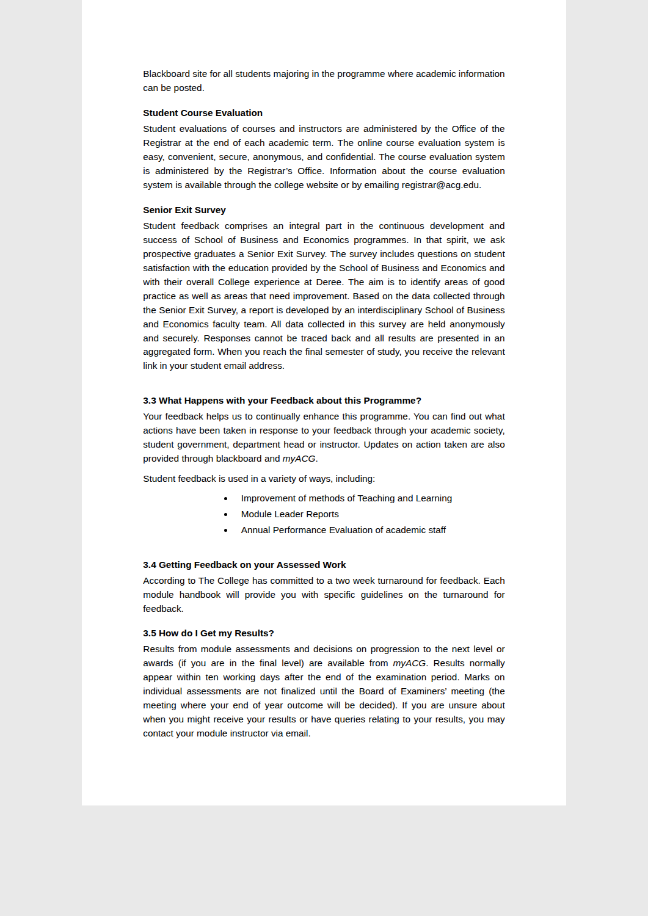Blackboard site for all students majoring in the programme where academic information can be posted.
Student Course Evaluation
Student evaluations of courses and instructors are administered by the Office of the Registrar at the end of each academic term. The online course evaluation system is easy, convenient, secure, anonymous, and confidential. The course evaluation system is administered by the Registrar’s Office. Information about the course evaluation system is available through the college website or by emailing registrar@acg.edu.
Senior Exit Survey
Student feedback comprises an integral part in the continuous development and success of School of Business and Economics programmes. In that spirit, we ask prospective graduates a Senior Exit Survey. The survey includes questions on student satisfaction with the education provided by the School of Business and Economics and with their overall College experience at Deree. The aim is to identify areas of good practice as well as areas that need improvement. Based on the data collected through the Senior Exit Survey, a report is developed by an interdisciplinary School of Business and Economics faculty team. All data collected in this survey are held anonymously and securely. Responses cannot be traced back and all results are presented in an aggregated form. When you reach the final semester of study, you receive the relevant link in your student email address.
3.3 What Happens with your Feedback about this Programme?
Your feedback helps us to continually enhance this programme. You can find out what actions have been taken in response to your feedback through your academic society, student government, department head or instructor. Updates on action taken are also provided through blackboard and myACG.
Student feedback is used in a variety of ways, including:
Improvement of methods of Teaching and Learning
Module Leader Reports
Annual Performance Evaluation of academic staff
3.4 Getting Feedback on your Assessed Work
According to The College has committed to a two week turnaround for feedback. Each module handbook will provide you with specific guidelines on the turnaround for feedback.
3.5 How do I Get my Results?
Results from module assessments and decisions on progression to the next level or awards (if you are in the final level) are available from myACG. Results normally appear within ten working days after the end of the examination period. Marks on individual assessments are not finalized until the Board of Examiners’ meeting (the meeting where your end of year outcome will be decided). If you are unsure about when you might receive your results or have queries relating to your results, you may contact your module instructor via email.